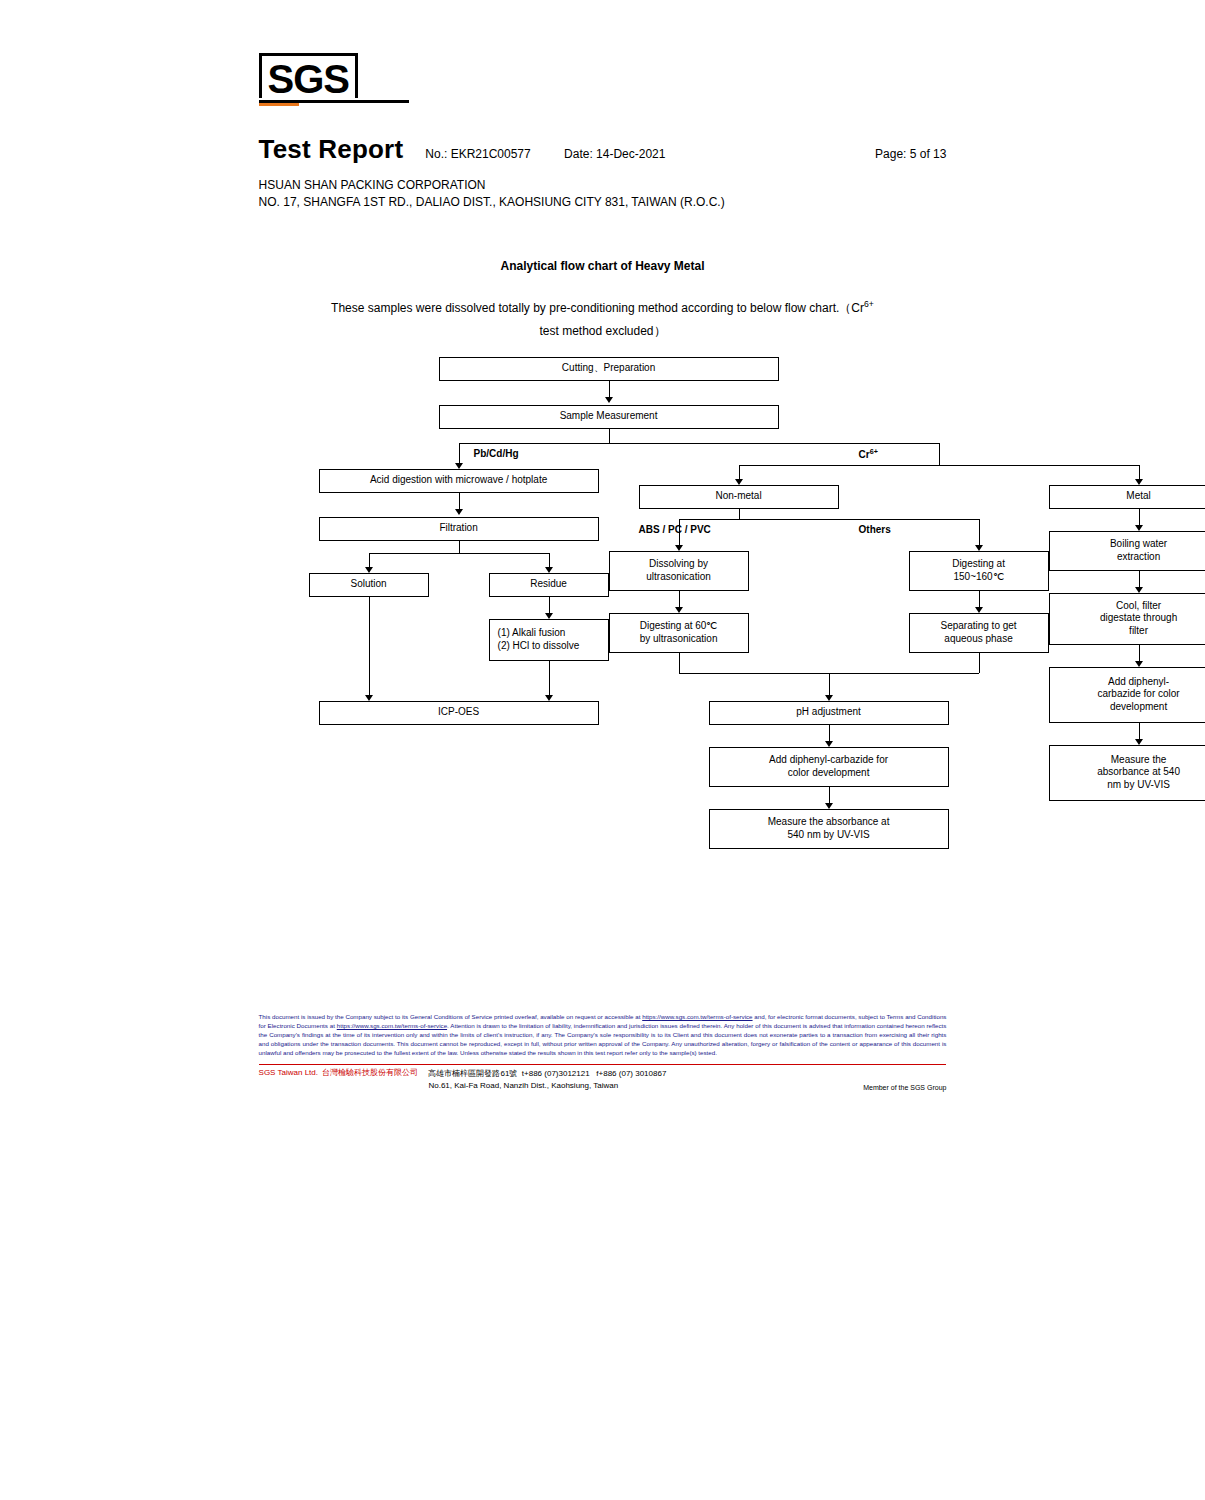SGS
Test Report
No.: EKR21C00577 Date: 14-Dec-2021
Page: 5 of 13
HSUAN SHAN PACKING CORPORATION
NO. 17, SHANGFA 1ST RD., DALIAO DIST., KAOHSIUNG CITY 831, TAIWAN (R.O.C.)
Analytical flow chart of Heavy Metal
These samples were dissolved totally by pre-conditioning method according to below flow chart.（Cr6+
test method excluded）
Cutting、Preparation
Sample Measurement
Pb/Cd/Hg
Cr6+
Acid digestion with microwave / hotplate
Filtration
Solution
Residue
(1) Alkali fusion
(2) HCl to dissolve
ICP-OES
Non-metal
Metal
ABS / PC / PVC
Others
Dissolving by
ultrasonication
Digesting at
150~160℃
Digesting at 60℃
by ultrasonication
Separating to get
aqueous phase
pH adjustment
Add diphenyl-carbazide for
color development
Measure the absorbance at
540 nm by UV-VIS
Boiling water
extraction
Cool, filter
digestate through
filter
Add diphenyl-
carbazide for color
development
Measure the
absorbance at 540
nm by UV-VIS
This document is issued by the Company subject to its General Conditions of Service printed overleaf, available on request or accessible at https://www.sgs.com.tw/terms-of-service and, for electronic format documents, subject to Terms and Conditions for Electronic Documents at https://www.sgs.com.tw/terms-of-service. Attention is drawn to the limitation of liability, indemnification and jurisdiction issues defined therein. Any holder of this document is advised that information contained hereon reflects the Company's findings at the time of its intervention only and within the limits of client's instruction, if any. The Company's sole responsibility is to its Client and this document does not exonerate parties to a transaction from exercising all their rights and obligations under the transaction documents. This document cannot be reproduced, except in full, without prior written approval of the Company. Any unauthorized alteration, forgery or falsification of the content or appearance of this document is unlawful and offenders may be prosecuted to the fullest extent of the law. Unless otherwise stated the results shown in this test report refer only to the sample(s) tested.
SGS Taiwan Ltd. 台灣檢驗科技股份有限公司
高雄市楠梓區開發路61號 t+886 (07)3012121 f+886 (07) 3010867
No.61, Kai-Fa Road, Nanzih Dist., Kaohsiung, Taiwan
Member of the SGS Group